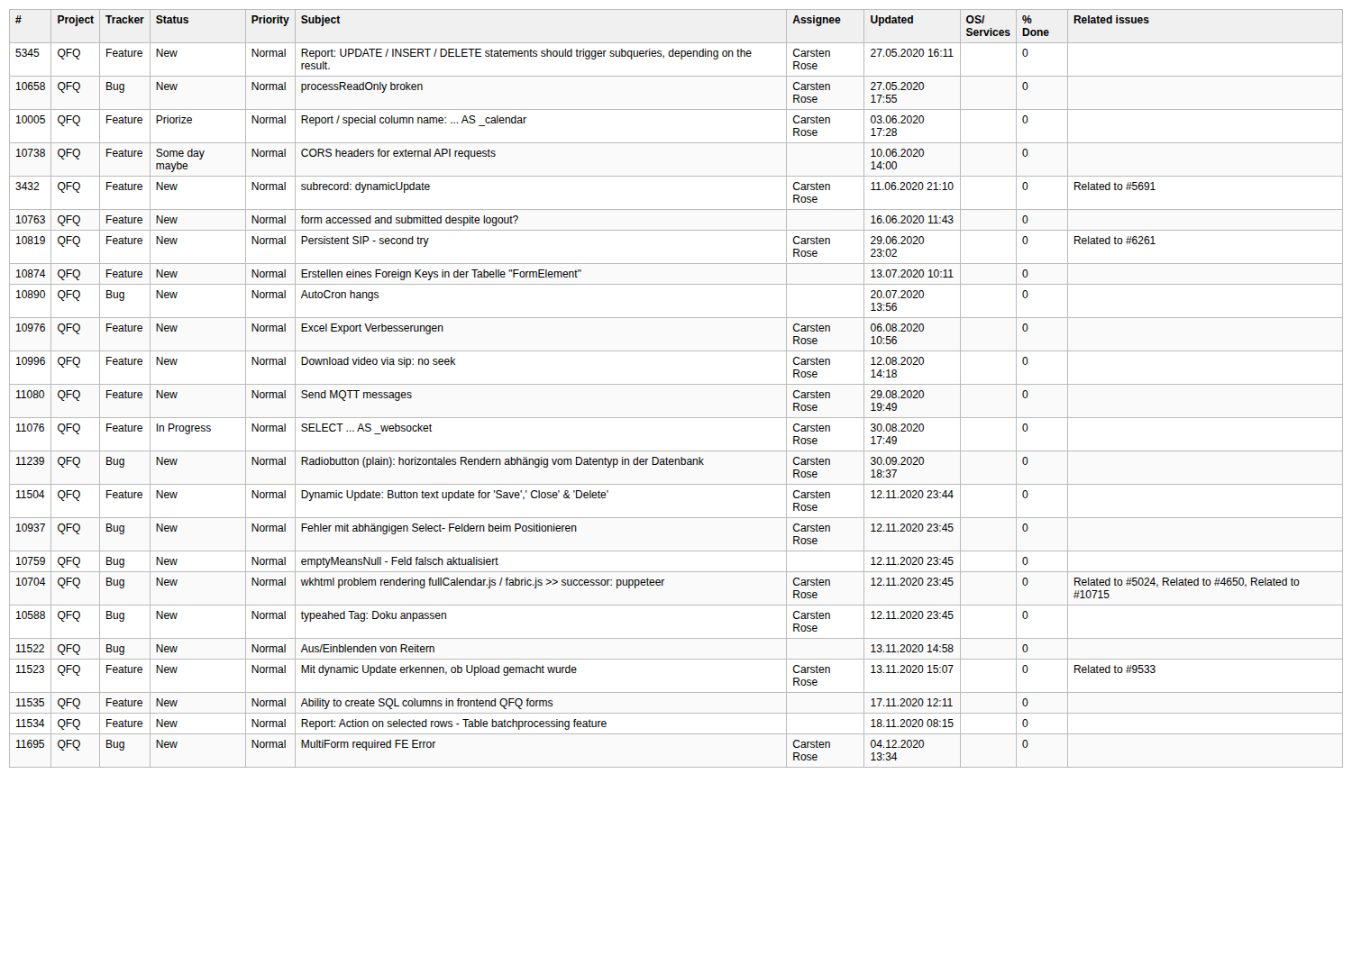| # | Project | Tracker | Status | Priority | Subject | Assignee | Updated | OS/ Services | % Done | Related issues |
| --- | --- | --- | --- | --- | --- | --- | --- | --- | --- | --- |
| 5345 | QFQ | Feature | New | Normal | Report: UPDATE / INSERT / DELETE statements should trigger subqueries, depending on the result. | Carsten Rose | 27.05.2020 16:11 | | 0 | |
| 10658 | QFQ | Bug | New | Normal | processReadOnly broken | Carsten Rose | 27.05.2020 17:55 | | 0 | |
| 10005 | QFQ | Feature | Priorize | Normal | Report / special column name: ... AS _calendar | Carsten Rose | 03.06.2020 17:28 | | 0 | |
| 10738 | QFQ | Feature | Some day maybe | Normal | CORS headers for external API requests | | 10.06.2020 14:00 | | 0 | |
| 3432 | QFQ | Feature | New | Normal | subrecord: dynamicUpdate | Carsten Rose | 11.06.2020 21:10 | | 0 | Related to #5691 |
| 10763 | QFQ | Feature | New | Normal | form accessed and submitted despite logout? | | 16.06.2020 11:43 | | 0 | |
| 10819 | QFQ | Feature | New | Normal | Persistent SIP - second try | Carsten Rose | 29.06.2020 23:02 | | 0 | Related to #6261 |
| 10874 | QFQ | Feature | New | Normal | Erstellen eines Foreign Keys in der Tabelle "FormElement" | | 13.07.2020 10:11 | | 0 | |
| 10890 | QFQ | Bug | New | Normal | AutoCron hangs | | 20.07.2020 13:56 | | 0 | |
| 10976 | QFQ | Feature | New | Normal | Excel Export Verbesserungen | Carsten Rose | 06.08.2020 10:56 | | 0 | |
| 10996 | QFQ | Feature | New | Normal | Download video via sip: no seek | Carsten Rose | 12.08.2020 14:18 | | 0 | |
| 11080 | QFQ | Feature | New | Normal | Send MQTT messages | Carsten Rose | 29.08.2020 19:49 | | 0 | |
| 11076 | QFQ | Feature | In Progress | Normal | SELECT ... AS _websocket | Carsten Rose | 30.08.2020 17:49 | | 0 | |
| 11239 | QFQ | Bug | New | Normal | Radiobutton (plain): horizontales Rendern abhängig vom Datentyp in der Datenbank | Carsten Rose | 30.09.2020 18:37 | | 0 | |
| 11504 | QFQ | Feature | New | Normal | Dynamic Update: Button text update for 'Save',' Close' & 'Delete' | Carsten Rose | 12.11.2020 23:44 | | 0 | |
| 10937 | QFQ | Bug | New | Normal | Fehler mit abhängigen Select- Feldern beim Positionieren | Carsten Rose | 12.11.2020 23:45 | | 0 | |
| 10759 | QFQ | Bug | New | Normal | emptyMeansNull - Feld falsch aktualisiert | | 12.11.2020 23:45 | | 0 | |
| 10704 | QFQ | Bug | New | Normal | wkhtml problem rendering fullCalendar.js / fabric.js >> successor: puppeteer | Carsten Rose | 12.11.2020 23:45 | | 0 | Related to #5024, Related to #4650, Related to #10715 |
| 10588 | QFQ | Bug | New | Normal | typeahed Tag: Doku anpassen | Carsten Rose | 12.11.2020 23:45 | | 0 | |
| 11522 | QFQ | Bug | New | Normal | Aus/Einblenden von Reitern | | 13.11.2020 14:58 | | 0 | |
| 11523 | QFQ | Feature | New | Normal | Mit dynamic Update erkennen, ob Upload gemacht wurde | Carsten Rose | 13.11.2020 15:07 | | 0 | Related to #9533 |
| 11535 | QFQ | Feature | New | Normal | Ability to create SQL columns in frontend QFQ forms | | 17.11.2020 12:11 | | 0 | |
| 11534 | QFQ | Feature | New | Normal | Report: Action on selected rows - Table batchprocessing feature | | 18.11.2020 08:15 | | 0 | |
| 11695 | QFQ | Bug | New | Normal | MultiForm required FE Error | Carsten Rose | 04.12.2020 13:34 | | 0 | |